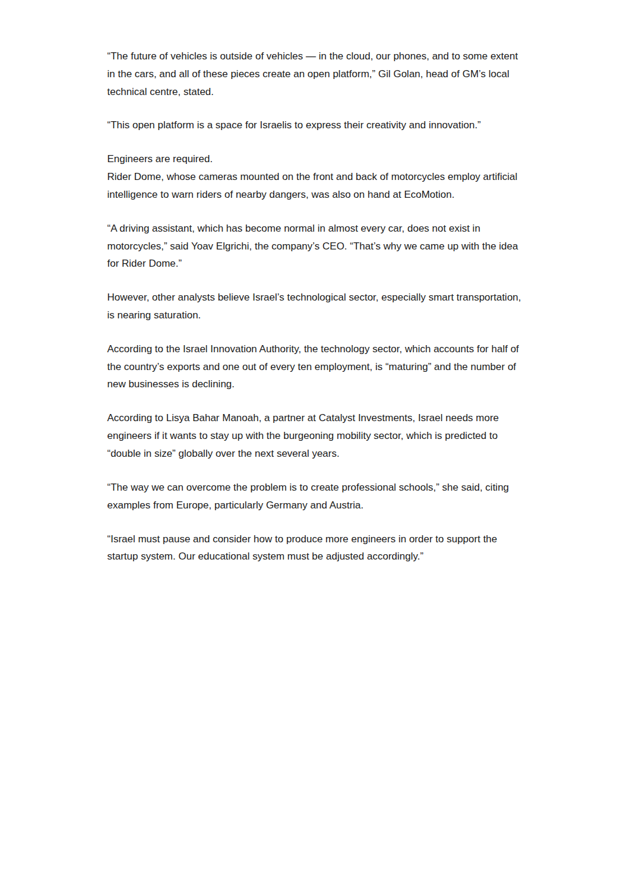“The future of vehicles is outside of vehicles — in the cloud, our phones, and to some extent in the cars, and all of these pieces create an open platform,” Gil Golan, head of GM’s local technical centre, stated.
“This open platform is a space for Israelis to express their creativity and innovation.”
Engineers are required.
Rider Dome, whose cameras mounted on the front and back of motorcycles employ artificial intelligence to warn riders of nearby dangers, was also on hand at EcoMotion.
“A driving assistant, which has become normal in almost every car, does not exist in motorcycles,” said Yoav Elgrichi, the company’s CEO. “That’s why we came up with the idea for Rider Dome.”
However, other analysts believe Israel’s technological sector, especially smart transportation, is nearing saturation.
According to the Israel Innovation Authority, the technology sector, which accounts for half of the country’s exports and one out of every ten employment, is “maturing” and the number of new businesses is declining.
According to Lisya Bahar Manoah, a partner at Catalyst Investments, Israel needs more engineers if it wants to stay up with the burgeoning mobility sector, which is predicted to “double in size” globally over the next several years.
“The way we can overcome the problem is to create professional schools,” she said, citing examples from Europe, particularly Germany and Austria.
“Israel must pause and consider how to produce more engineers in order to support the startup system. Our educational system must be adjusted accordingly.”